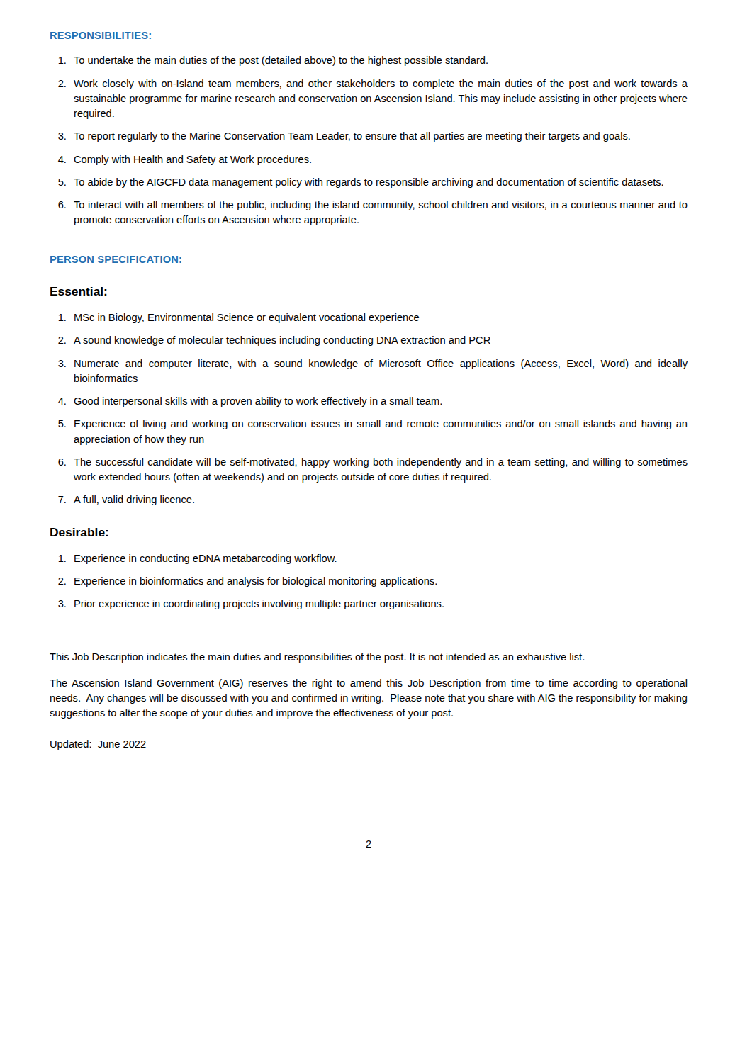RESPONSIBILITIES:
To undertake the main duties of the post (detailed above) to the highest possible standard.
Work closely with on-Island team members, and other stakeholders to complete the main duties of the post and work towards a sustainable programme for marine research and conservation on Ascension Island. This may include assisting in other projects where required.
To report regularly to the Marine Conservation Team Leader, to ensure that all parties are meeting their targets and goals.
Comply with Health and Safety at Work procedures.
To abide by the AIGCFD data management policy with regards to responsible archiving and documentation of scientific datasets.
To interact with all members of the public, including the island community, school children and visitors, in a courteous manner and to promote conservation efforts on Ascension where appropriate.
PERSON SPECIFICATION:
Essential:
MSc in Biology, Environmental Science or equivalent vocational experience
A sound knowledge of molecular techniques including conducting DNA extraction and PCR
Numerate and computer literate, with a sound knowledge of Microsoft Office applications (Access, Excel, Word) and ideally bioinformatics
Good interpersonal skills with a proven ability to work effectively in a small team.
Experience of living and working on conservation issues in small and remote communities and/or on small islands and having an appreciation of how they run
The successful candidate will be self-motivated, happy working both independently and in a team setting, and willing to sometimes work extended hours (often at weekends) and on projects outside of core duties if required.
A full, valid driving licence.
Desirable:
Experience in conducting eDNA metabarcoding workflow.
Experience in bioinformatics and analysis for biological monitoring applications.
Prior experience in coordinating projects involving multiple partner organisations.
This Job Description indicates the main duties and responsibilities of the post. It is not intended as an exhaustive list.
The Ascension Island Government (AIG) reserves the right to amend this Job Description from time to time according to operational needs. Any changes will be discussed with you and confirmed in writing. Please note that you share with AIG the responsibility for making suggestions to alter the scope of your duties and improve the effectiveness of your post.
Updated: June 2022
2